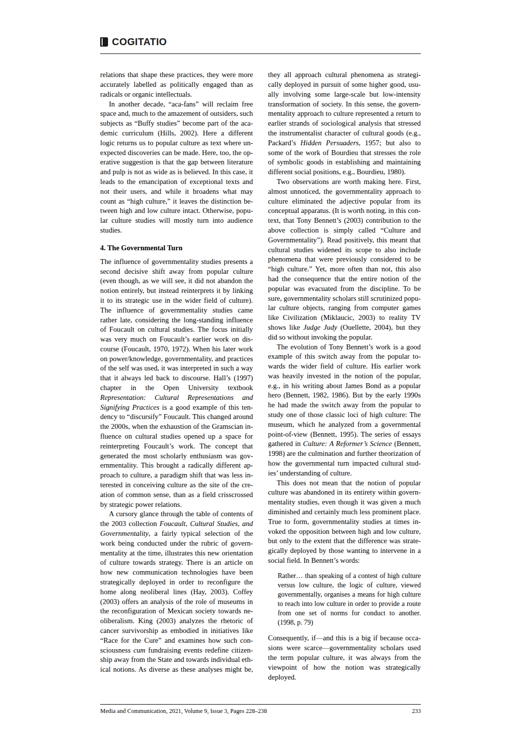COGITATIO
relations that shape these practices, they were more accurately labelled as politically engaged than as radicals or organic intellectuals.
In another decade, “aca-fans” will reclaim free space and, much to the amazement of outsiders, such subjects as “Buffy studies” become part of the academic curriculum (Hills, 2002). Here a different logic returns us to popular culture as text where unexpected discoveries can be made. Here, too, the operative suggestion is that the gap between literature and pulp is not as wide as is believed. In this case, it leads to the emancipation of exceptional texts and not their users, and while it broadens what may count as “high culture,” it leaves the distinction between high and low culture intact. Otherwise, popular culture studies will mostly turn into audience studies.
4. The Governmental Turn
The influence of governmentality studies presents a second decisive shift away from popular culture (even though, as we will see, it did not abandon the notion entirely, but instead reinterprets it by linking it to its strategic use in the wider field of culture). The influence of governmentality studies came rather late, considering the long-standing influence of Foucault on cultural studies. The focus initially was very much on Foucault’s earlier work on discourse (Foucault, 1970, 1972). When his later work on power/knowledge, governmentality, and practices of the self was used, it was interpreted in such a way that it always led back to discourse. Hall’s (1997) chapter in the Open University textbook Representation: Cultural Representations and Signifying Practices is a good example of this tendency to “discursify” Foucault. This changed around the 2000s, when the exhaustion of the Gramscian influence on cultural studies opened up a space for reinterpreting Foucault’s work. The concept that generated the most scholarly enthusiasm was governmentality. This brought a radically different approach to culture, a paradigm shift that was less interested in conceiving culture as the site of the creation of common sense, than as a field crisscrossed by strategic power relations.
A cursory glance through the table of contents of the 2003 collection Foucault, Cultural Studies, and Governmentality, a fairly typical selection of the work being conducted under the rubric of governmentality at the time, illustrates this new orientation of culture towards strategy. There is an article on how new communication technologies have been strategically deployed in order to reconfigure the home along neoliberal lines (Hay, 2003). Coffey (2003) offers an analysis of the role of museums in the reconfiguration of Mexican society towards neoliberalism. King (2003) analyzes the rhetoric of cancer survivorship as embodied in initiatives like “Race for the Cure” and examines how such consciousness cum fundraising events redefine citizenship away from the State and towards individual ethical notions. As diverse as these analyses might be, they all approach cultural phenomena as strategically deployed in pursuit of some higher good, usually involving some large-scale but low-intensity transformation of society. In this sense, the governmentality approach to culture represented a return to earlier strands of sociological analysis that stressed the instrumentalist character of cultural goods (e.g., Packard’s Hidden Persuaders, 1957; but also to some of the work of Bourdieu that stresses the role of symbolic goods in establishing and maintaining different social positions, e.g., Bourdieu, 1980).
Two observations are worth making here. First, almost unnoticed, the governmentality approach to culture eliminated the adjective popular from its conceptual apparatus. (It is worth noting, in this context, that Tony Bennett’s (2003) contribution to the above collection is simply called “Culture and Governmentality”). Read positively, this meant that cultural studies widened its scope to also include phenomena that were previously considered to be “high culture.” Yet, more often than not, this also had the consequence that the entire notion of the popular was evacuated from the discipline. To be sure, governmentality scholars still scrutinized popular culture objects, ranging from computer games like Civilization (Miklaucic, 2003) to reality TV shows like Judge Judy (Ouellette, 2004), but they did so without invoking the popular.
The evolution of Tony Bennett’s work is a good example of this switch away from the popular towards the wider field of culture. His earlier work was heavily invested in the notion of the popular, e.g., in his writing about James Bond as a popular hero (Bennett, 1982, 1986). But by the early 1990s he had made the switch away from the popular to study one of those classic loci of high culture: The museum, which he analyzed from a governmental point-of-view (Bennett, 1995). The series of essays gathered in Culture: A Reformer’s Science (Bennett, 1998) are the culmination and further theorization of how the governmental turn impacted cultural studies’ understanding of culture.
This does not mean that the notion of popular culture was abandoned in its entirety within governmentality studies, even though it was given a much diminished and certainly much less prominent place. True to form, governmentality studies at times invoked the opposition between high and low culture, but only to the extent that the difference was strategically deployed by those wanting to intervene in a social field. In Bennett’s words:
Rather… than speaking of a contest of high culture versus low culture, the logic of culture, viewed governmentally, organises a means for high culture to reach into low culture in order to provide a route from one set of norms for conduct to another. (1998, p. 79)
Consequently, if—and this is a big if because occasions were scarce—governmentality scholars used the term popular culture, it was always from the viewpoint of how the notion was strategically deployed.
Media and Communication, 2021, Volume 9, Issue 3, Pages 228–238 233